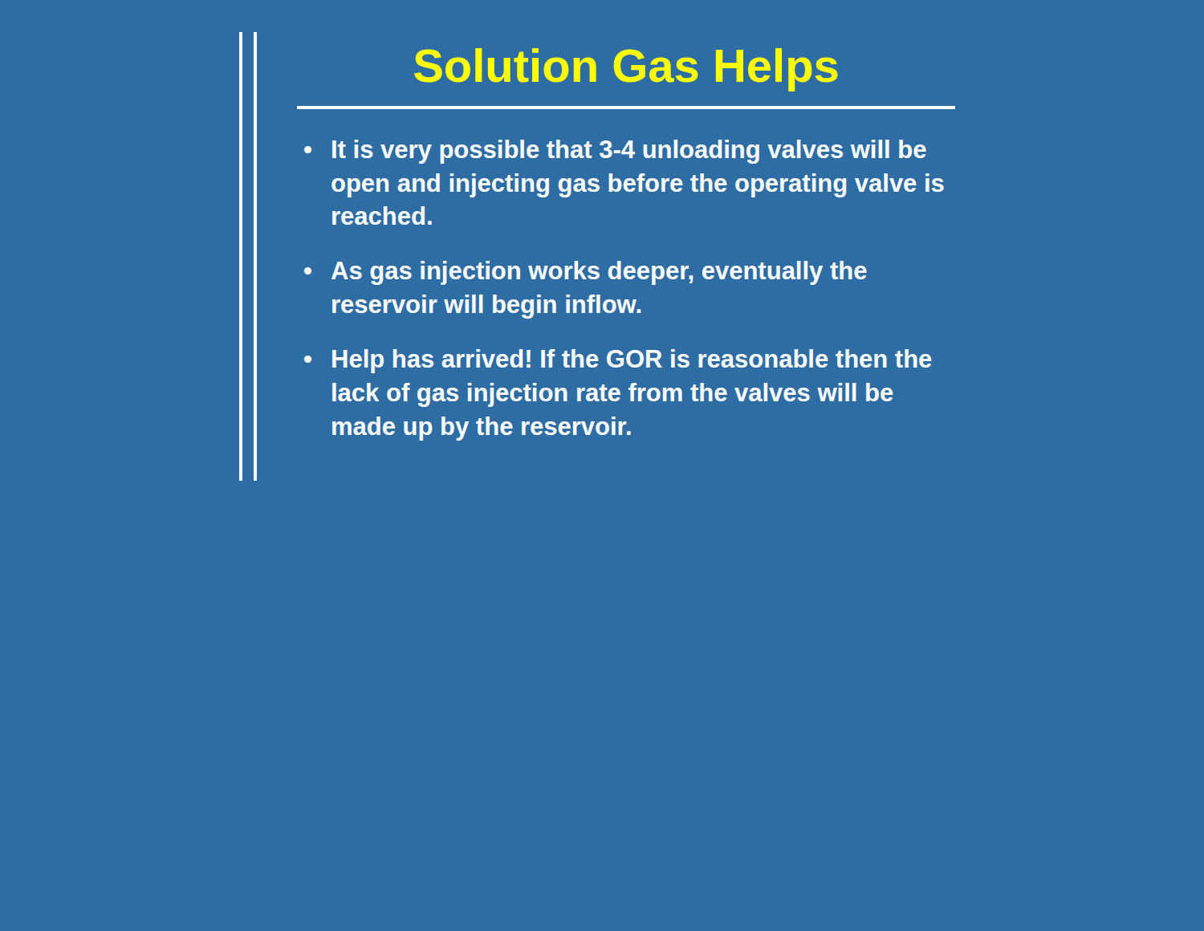Solution Gas Helps
It is very possible that 3-4 unloading valves will be open and injecting gas before the operating valve is reached.
As gas injection works deeper, eventually the reservoir will begin inflow.
Help has arrived! If the GOR is reasonable then the lack of gas injection rate from the valves will be made up by the reservoir.